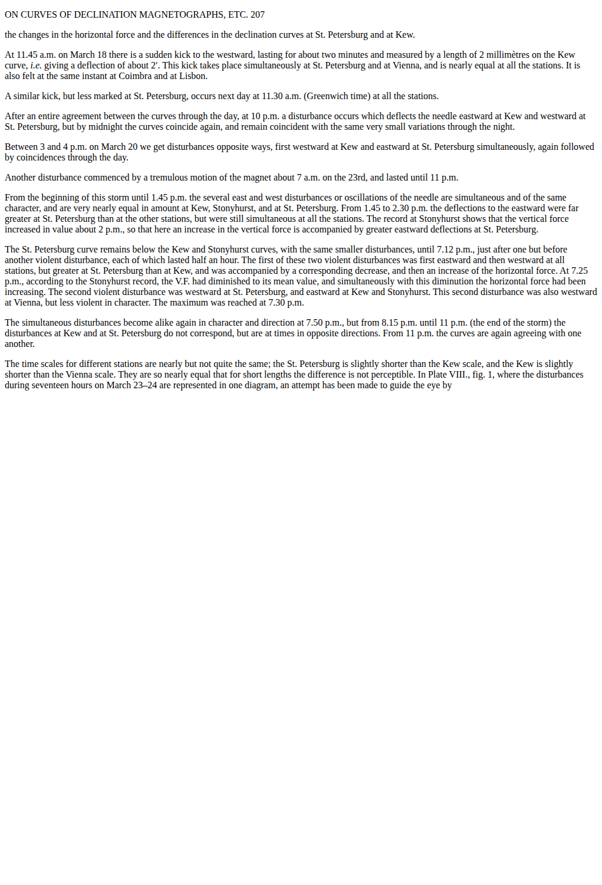ON CURVES OF DECLINATION MAGNETOGRAPHS, ETC. 207
the changes in the horizontal force and the differences in the declination curves at St. Petersburg and at Kew.
At 11.45 a.m. on March 18 there is a sudden kick to the westward, lasting for about two minutes and measured by a length of 2 millimètres on the Kew curve, i.e. giving a deflection of about 2′. This kick takes place simultaneously at St. Petersburg and at Vienna, and is nearly equal at all the stations. It is also felt at the same instant at Coimbra and at Lisbon.
A similar kick, but less marked at St. Petersburg, occurs next day at 11.30 a.m. (Greenwich time) at all the stations.
After an entire agreement between the curves through the day, at 10 p.m. a disturbance occurs which deflects the needle eastward at Kew and westward at St. Petersburg, but by midnight the curves coincide again, and remain coincident with the same very small variations through the night.
Between 3 and 4 p.m. on March 20 we get disturbances opposite ways, first westward at Kew and eastward at St. Petersburg simultaneously, again followed by coincidences through the day.
Another disturbance commenced by a tremulous motion of the magnet about 7 a.m. on the 23rd, and lasted until 11 p.m.
From the beginning of this storm until 1.45 p.m. the several east and west disturbances or oscillations of the needle are simultaneous and of the same character, and are very nearly equal in amount at Kew, Stonyhurst, and at St. Petersburg. From 1.45 to 2.30 p.m. the deflections to the eastward were far greater at St. Petersburg than at the other stations, but were still simultaneous at all the stations. The record at Stonyhurst shows that the vertical force increased in value about 2 p.m., so that here an increase in the vertical force is accompanied by greater eastward deflections at St. Petersburg.
The St. Petersburg curve remains below the Kew and Stonyhurst curves, with the same smaller disturbances, until 7.12 p.m., just after one but before another violent disturbance, each of which lasted half an hour. The first of these two violent disturbances was first eastward and then westward at all stations, but greater at St. Petersburg than at Kew, and was accompanied by a corresponding decrease, and then an increase of the horizontal force. At 7.25 p.m., according to the Stonyhurst record, the V.F. had diminished to its mean value, and simultaneously with this diminution the horizontal force had been increasing. The second violent disturbance was westward at St. Petersburg, and eastward at Kew and Stonyhurst. This second disturbance was also westward at Vienna, but less violent in character. The maximum was reached at 7.30 p.m.
The simultaneous disturbances become alike again in character and direction at 7.50 p.m., but from 8.15 p.m. until 11 p.m. (the end of the storm) the disturbances at Kew and at St. Petersburg do not correspond, but are at times in opposite directions. From 11 p.m. the curves are again agreeing with one another.
The time scales for different stations are nearly but not quite the same; the St. Petersburg is slightly shorter than the Kew scale, and the Kew is slightly shorter than the Vienna scale. They are so nearly equal that for short lengths the difference is not perceptible. In Plate VIII., fig. 1, where the disturbances during seventeen hours on March 23–24 are represented in one diagram, an attempt has been made to guide the eye by